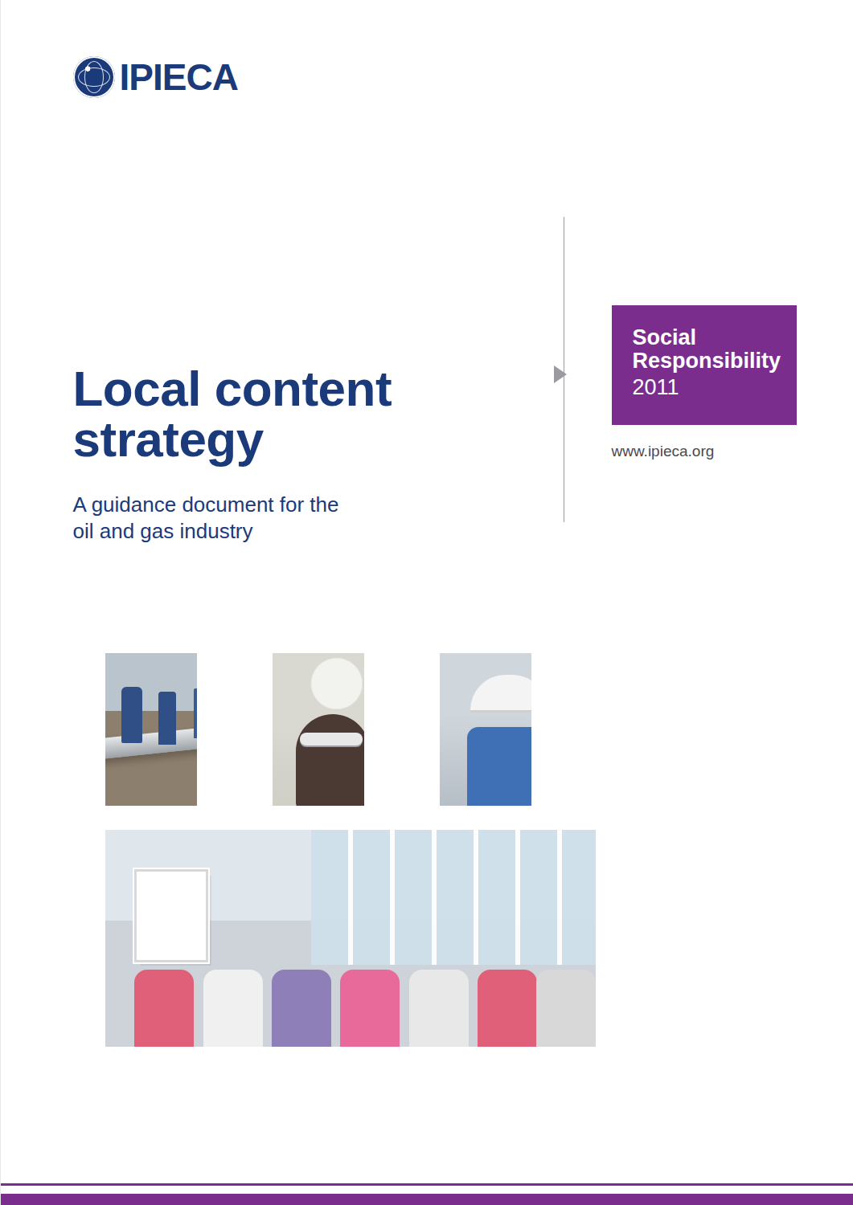IPIECA
Social
Responsibility
2011
www.ipieca.org
Local content
strategy
A guidance document for the
oil and gas industry